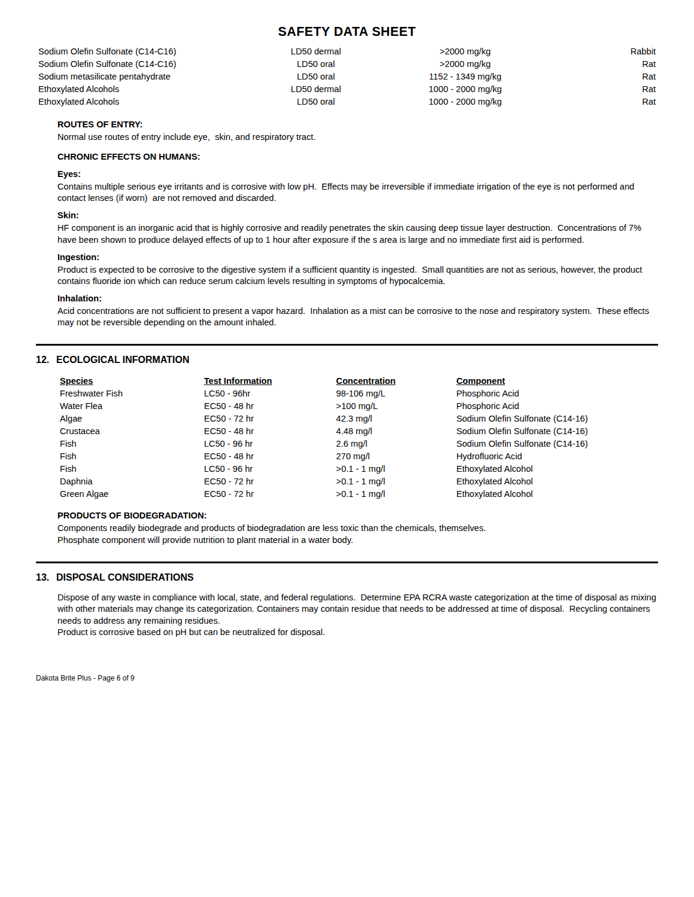SAFETY DATA SHEET
| Sodium Olefin Sulfonate (C14-C16) | LD50 dermal | >2000 mg/kg | Rabbit |
| Sodium Olefin Sulfonate (C14-C16) | LD50 oral | >2000 mg/kg | Rat |
| Sodium metasilicate pentahydrate | LD50 oral | 1152 - 1349 mg/kg | Rat |
| Ethoxylated Alcohols | LD50 dermal | 1000 - 2000 mg/kg | Rat |
| Ethoxylated Alcohols | LD50 oral | 1000 - 2000 mg/kg | Rat |
ROUTES OF ENTRY:
Normal use routes of entry include eye, skin, and respiratory tract.
CHRONIC EFFECTS ON HUMANS:
Eyes:
Contains multiple serious eye irritants and is corrosive with low pH. Effects may be irreversible if immediate irrigation of the eye is not performed and contact lenses (if worn) are not removed and discarded.
Skin:
HF component is an inorganic acid that is highly corrosive and readily penetrates the skin causing deep tissue layer destruction. Concentrations of 7% have been shown to produce delayed effects of up to 1 hour after exposure if the s area is large and no immediate first aid is performed.
Ingestion:
Product is expected to be corrosive to the digestive system if a sufficient quantity is ingested. Small quantities are not as serious, however, the product contains fluoride ion which can reduce serum calcium levels resulting in symptoms of hypocalcemia.
Inhalation:
Acid concentrations are not sufficient to present a vapor hazard. Inhalation as a mist can be corrosive to the nose and respiratory system. These effects may not be reversible depending on the amount inhaled.
12. ECOLOGICAL INFORMATION
| Species | Test Information | Concentration | Component |
| --- | --- | --- | --- |
| Freshwater Fish | LC50 - 96hr | 98-106 mg/L | Phosphoric Acid |
| Water Flea | EC50 - 48 hr | >100 mg/L | Phosphoric Acid |
| Algae | EC50 - 72 hr | 42.3 mg/l | Sodium Olefin Sulfonate (C14-16) |
| Crustacea | EC50 - 48 hr | 4.48 mg/l | Sodium Olefin Sulfonate (C14-16) |
| Fish | LC50 - 96 hr | 2.6 mg/l | Sodium Olefin Sulfonate (C14-16) |
| Fish | EC50 - 48 hr | 270 mg/l | Hydrofluoric Acid |
| Fish | LC50 - 96 hr | >0.1 - 1 mg/l | Ethoxylated Alcohol |
| Daphnia | EC50 - 72 hr | >0.1 - 1 mg/l | Ethoxylated Alcohol |
| Green Algae | EC50 - 72 hr | >0.1 - 1 mg/l | Ethoxylated Alcohol |
PRODUCTS OF BIODEGRADATION:
Components readily biodegrade and products of biodegradation are less toxic than the chemicals, themselves.
Phosphate component will provide nutrition to plant material in a water body.
13. DISPOSAL CONSIDERATIONS
Dispose of any waste in compliance with local, state, and federal regulations. Determine EPA RCRA waste categorization at the time of disposal as mixing with other materials may change its categorization. Containers may contain residue that needs to be addressed at time of disposal. Recycling containers needs to address any remaining residues.
Product is corrosive based on pH but can be neutralized for disposal.
Dakota Brite Plus - Page 6 of 9